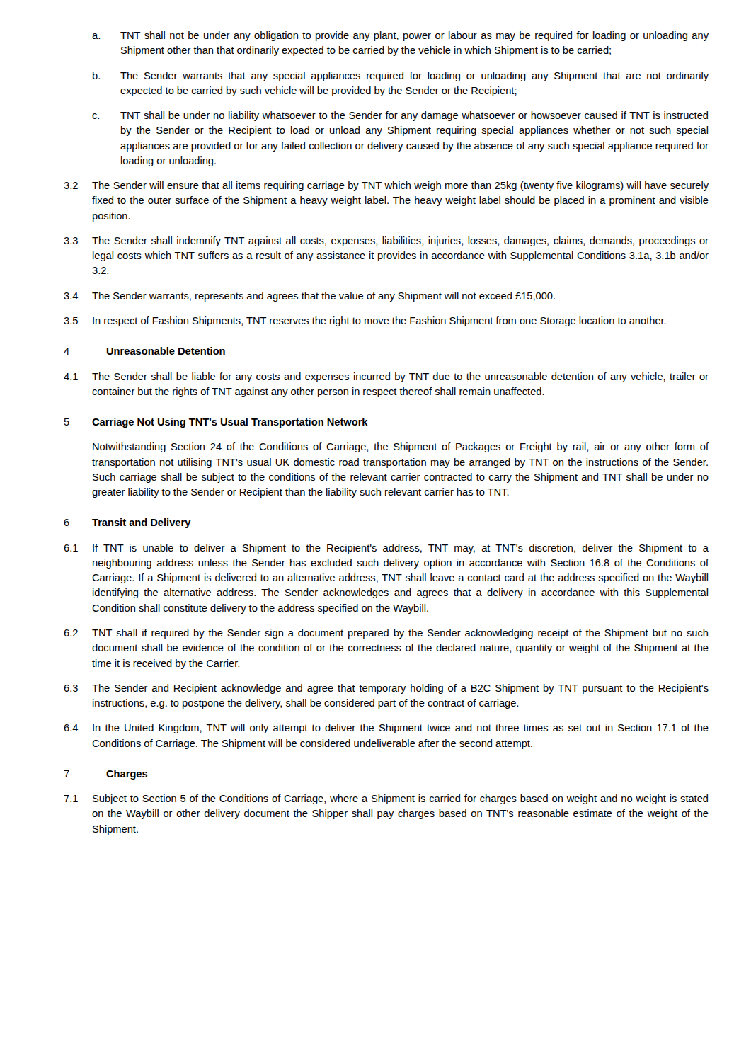a.
TNT shall not be under any obligation to provide any plant, power or labour as may be required for loading or unloading any Shipment other than that ordinarily expected to be carried by the vehicle in which Shipment is to be carried;
b.
The Sender warrants that any special appliances required for loading or unloading any Shipment that are not ordinarily expected to be carried by such vehicle will be provided by the Sender or the Recipient;
c.
TNT shall be under no liability whatsoever to the Sender for any damage whatsoever or howsoever caused if TNT is instructed by the Sender or the Recipient to load or unload any Shipment requiring special appliances whether or not such special appliances are provided or for any failed collection or delivery caused by the absence of any such special appliance required for loading or unloading.
3.2
The Sender will ensure that all items requiring carriage by TNT which weigh more than 25kg (twenty five kilograms) will have securely fixed to the outer surface of the Shipment a heavy weight label. The heavy weight label should be placed in a prominent and visible position.
3.3
The Sender shall indemnify TNT against all costs, expenses, liabilities, injuries, losses, damages, claims, demands, proceedings or legal costs which TNT suffers as a result of any assistance it provides in accordance with Supplemental Conditions 3.1a, 3.1b and/or 3.2.
3.4
The Sender warrants, represents and agrees that the value of any Shipment will not exceed £15,000.
3.5
In respect of Fashion Shipments, TNT reserves the right to move the Fashion Shipment from one Storage location to another.
4 Unreasonable Detention
4.1
The Sender shall be liable for any costs and expenses incurred by TNT due to the unreasonable detention of any vehicle, trailer or container but the rights of TNT against any other person in respect thereof shall remain unaffected.
5 Carriage Not Using TNT's Usual Transportation Network
Notwithstanding Section 24 of the Conditions of Carriage, the Shipment of Packages or Freight by rail, air or any other form of transportation not utilising TNT's usual UK domestic road transportation may be arranged by TNT on the instructions of the Sender. Such carriage shall be subject to the conditions of the relevant carrier contracted to carry the Shipment and TNT shall be under no greater liability to the Sender or Recipient than the liability such relevant carrier has to TNT.
6 Transit and Delivery
6.1
If TNT is unable to deliver a Shipment to the Recipient's address, TNT may, at TNT's discretion, deliver the Shipment to a neighbouring address unless the Sender has excluded such delivery option in accordance with Section 16.8 of the Conditions of Carriage. If a Shipment is delivered to an alternative address, TNT shall leave a contact card at the address specified on the Waybill identifying the alternative address. The Sender acknowledges and agrees that a delivery in accordance with this Supplemental Condition shall constitute delivery to the address specified on the Waybill.
6.2
TNT shall if required by the Sender sign a document prepared by the Sender acknowledging receipt of the Shipment but no such document shall be evidence of the condition of or the correctness of the declared nature, quantity or weight of the Shipment at the time it is received by the Carrier.
6.3
The Sender and Recipient acknowledge and agree that temporary holding of a B2C Shipment by TNT pursuant to the Recipient's instructions, e.g. to postpone the delivery, shall be considered part of the contract of carriage.
6.4
In the United Kingdom, TNT will only attempt to deliver the Shipment twice and not three times as set out in Section 17.1 of the Conditions of Carriage. The Shipment will be considered undeliverable after the second attempt.
7 Charges
7.1
Subject to Section 5 of the Conditions of Carriage, where a Shipment is carried for charges based on weight and no weight is stated on the Waybill or other delivery document the Shipper shall pay charges based on TNT's reasonable estimate of the weight of the Shipment.